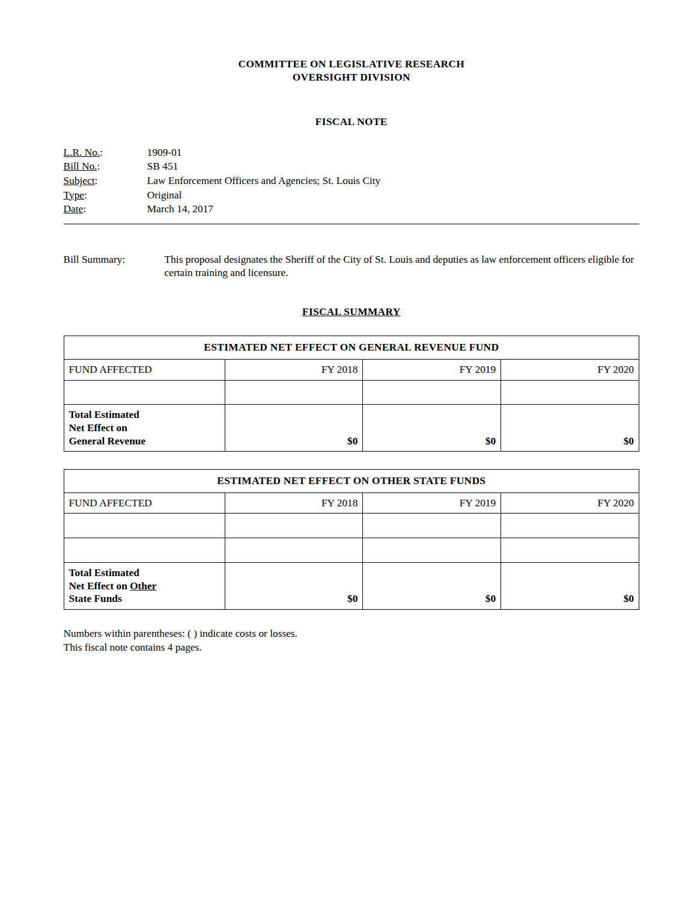COMMITTEE ON LEGISLATIVE RESEARCH
OVERSIGHT DIVISION
FISCAL NOTE
| L.R. No. : | 1909-01 |
| Bill No. : | SB 451 |
| Subject : | Law Enforcement Officers and Agencies; St. Louis City |
| Type : | Original |
| Date : | March 14, 2017 |
| Bill Summary: | This proposal designates the Sheriff of the City of St. Louis and deputies as law enforcement officers eligible for certain training and licensure. |
FISCAL SUMMARY
| ESTIMATED NET EFFECT ON GENERAL REVENUE FUND |
| --- |
| FUND AFFECTED | FY 2018 | FY 2019 | FY 2020 |
| Total Estimated Net Effect on General Revenue | $0 | $0 | $0 |
| ESTIMATED NET EFFECT ON OTHER STATE FUNDS |
| --- |
| FUND AFFECTED | FY 2018 | FY 2019 | FY 2020 |
| Total Estimated Net Effect on Other State Funds | $0 | $0 | $0 |
Numbers within parentheses: ( ) indicate costs or losses.
This fiscal note contains 4 pages.